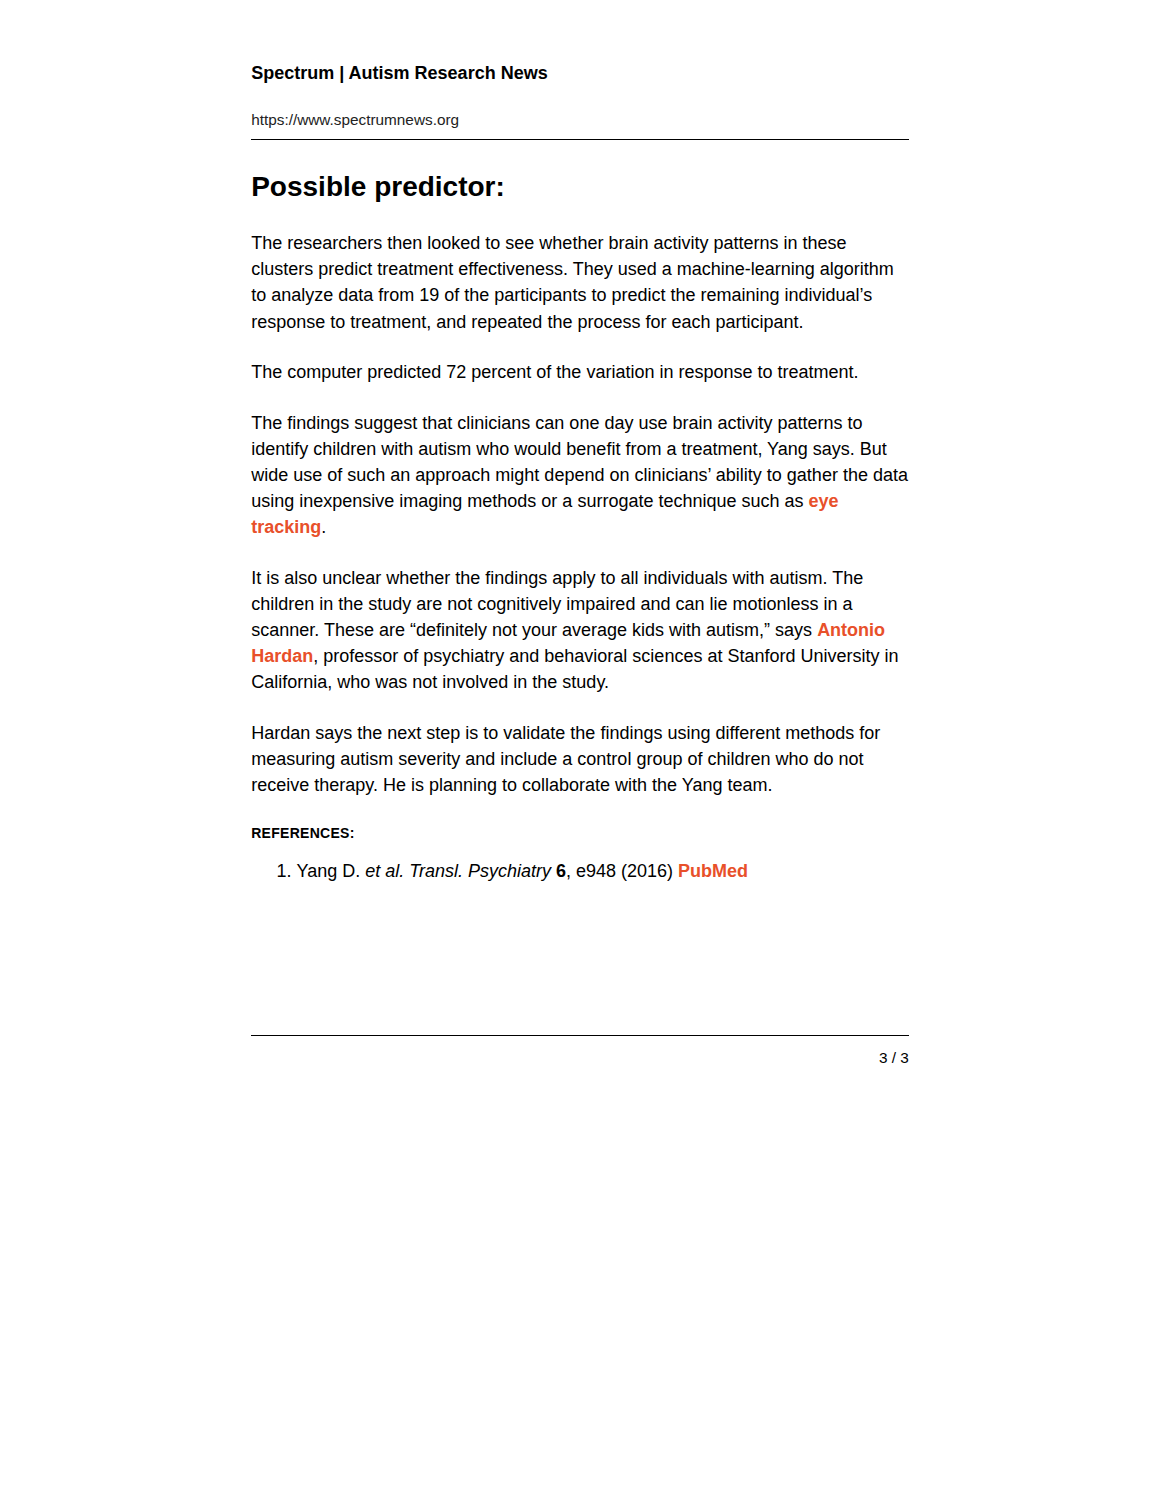Spectrum | Autism Research News
https://www.spectrumnews.org
Possible predictor:
The researchers then looked to see whether brain activity patterns in these clusters predict treatment effectiveness. They used a machine-learning algorithm to analyze data from 19 of the participants to predict the remaining individual’s response to treatment, and repeated the process for each participant.
The computer predicted 72 percent of the variation in response to treatment.
The findings suggest that clinicians can one day use brain activity patterns to identify children with autism who would benefit from a treatment, Yang says. But wide use of such an approach might depend on clinicians’ ability to gather the data using inexpensive imaging methods or a surrogate technique such as eye tracking.
It is also unclear whether the findings apply to all individuals with autism. The children in the study are not cognitively impaired and can lie motionless in a scanner. These are “definitely not your average kids with autism,” says Antonio Hardan, professor of psychiatry and behavioral sciences at Stanford University in California, who was not involved in the study.
Hardan says the next step is to validate the findings using different methods for measuring autism severity and include a control group of children who do not receive therapy. He is planning to collaborate with the Yang team.
REFERENCES:
Yang D. et al. Transl. Psychiatry 6, e948 (2016) PubMed
3 / 3